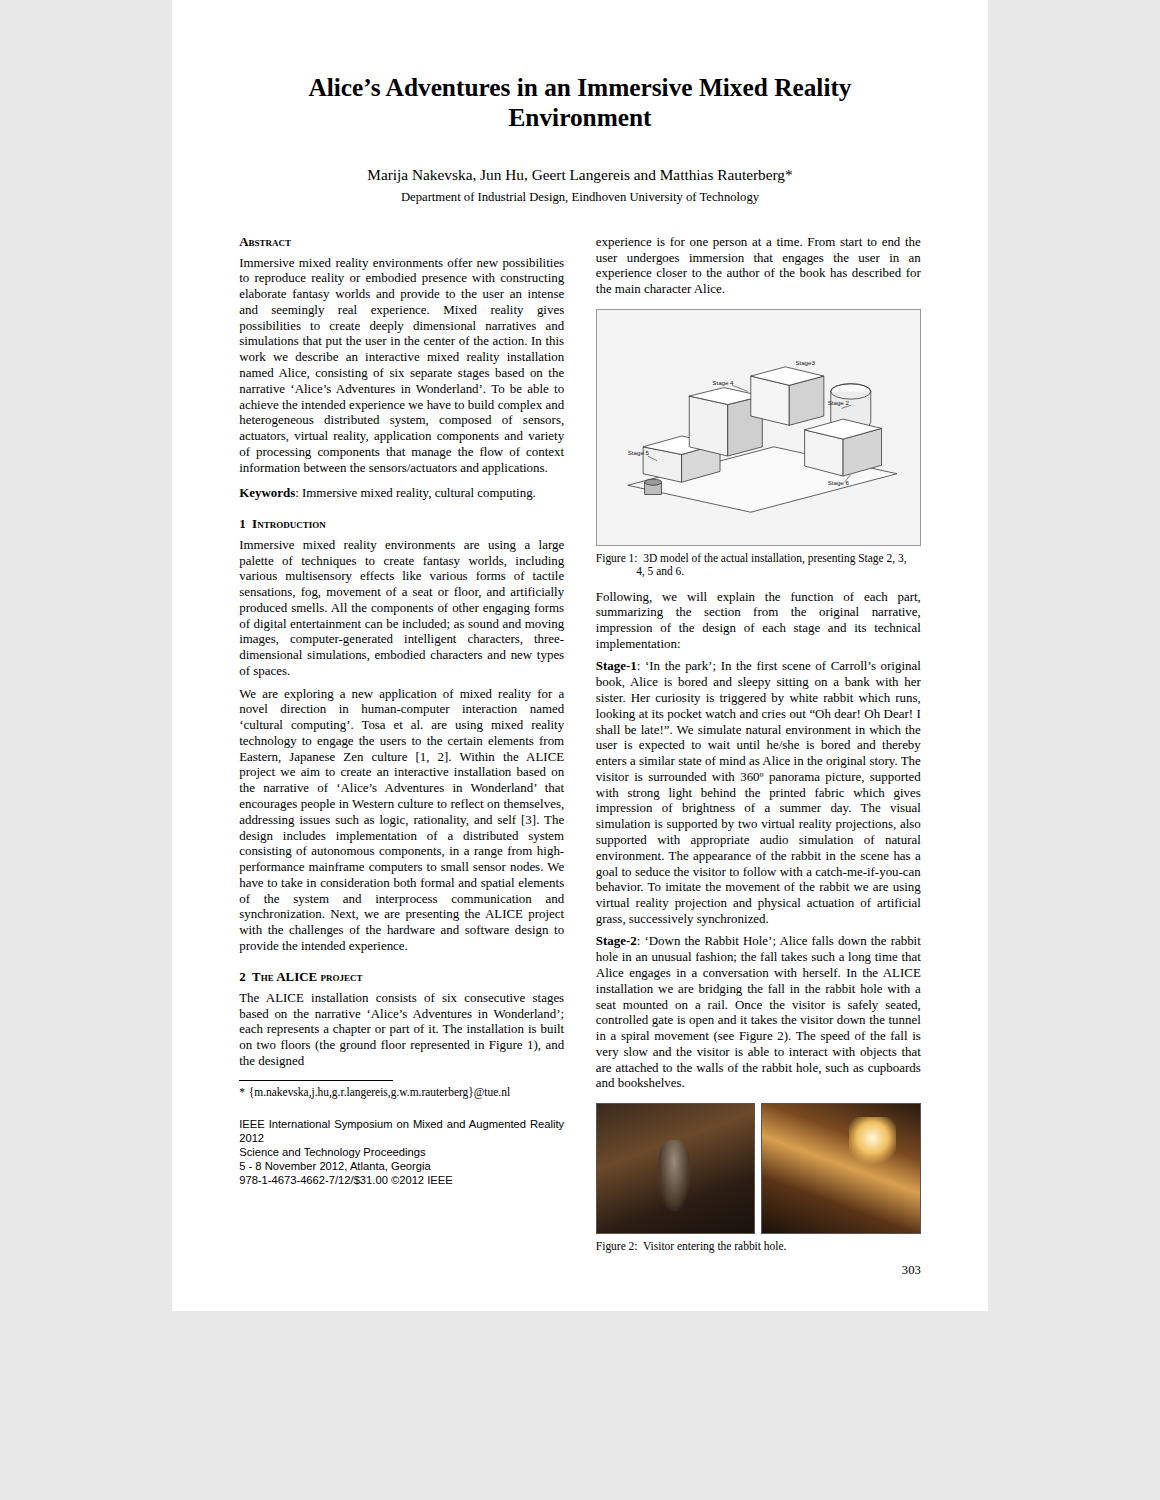Alice’s Adventures in an Immersive Mixed Reality Environment
Marija Nakevska, Jun Hu, Geert Langereis and Matthias Rauterberg*
Department of Industrial Design, Eindhoven University of Technology
Abstract
Immersive mixed reality environments offer new possibilities to reproduce reality or embodied presence with constructing elaborate fantasy worlds and provide to the user an intense and seemingly real experience. Mixed reality gives possibilities to create deeply dimensional narratives and simulations that put the user in the center of the action. In this work we describe an interactive mixed reality installation named Alice, consisting of six separate stages based on the narrative ‘Alice’s Adventures in Wonderland’. To be able to achieve the intended experience we have to build complex and heterogeneous distributed system, composed of sensors, actuators, virtual reality, application components and variety of processing components that manage the flow of context information between the sensors/actuators and applications.
Keywords: Immersive mixed reality, cultural computing.
1 Introduction
Immersive mixed reality environments are using a large palette of techniques to create fantasy worlds, including various multisensory effects like various forms of tactile sensations, fog, movement of a seat or floor, and artificially produced smells. All the components of other engaging forms of digital entertainment can be included; as sound and moving images, computer-generated intelligent characters, three-dimensional simulations, embodied characters and new types of spaces.
We are exploring a new application of mixed reality for a novel direction in human-computer interaction named ‘cultural computing’. Tosa et al. are using mixed reality technology to engage the users to the certain elements from Eastern, Japanese Zen culture [1, 2]. Within the ALICE project we aim to create an interactive installation based on the narrative of ‘Alice’s Adventures in Wonderland’ that encourages people in Western culture to reflect on themselves, addressing issues such as logic, rationality, and self [3]. The design includes implementation of a distributed system consisting of autonomous components, in a range from high-performance mainframe computers to small sensor nodes. We have to take in consideration both formal and spatial elements of the system and interprocess communication and synchronization. Next, we are presenting the ALICE project with the challenges of the hardware and software design to provide the intended experience.
2 The ALICE project
The ALICE installation consists of six consecutive stages based on the narrative ‘Alice’s Adventures in Wonderland’; each represents a chapter or part of it. The installation is built on two floors (the ground floor represented in Figure 1), and the designed
*{m.nakevska,j.hu,g.r.langereis,g.w.m.rauterberg}@tue.nl
IEEE International Symposium on Mixed and Augmented Reality 2012
Science and Technology Proceedings
5 - 8 November 2012, Atlanta, Georgia
978-1-4673-4662-7/12/$31.00 ©2012 IEEE
experience is for one person at a time. From start to end the user undergoes immersion that engages the user in an experience closer to the author of the book has described for the main character Alice.
Stage3 Stage 4 Stage 2 Stage 5 Stage 6
Figure 1: 3D model of the actual installation, presenting Stage 2, 3,4, 5 and 6.
Following, we will explain the function of each part, summarizing the section from the original narrative, impression of the design of each stage and its technical implementation:
Stage-1: ‘In the park’; In the first scene of Carroll’s original book, Alice is bored and sleepy sitting on a bank with her sister. Her curiosity is triggered by white rabbit which runs, looking at its pocket watch and cries out “Oh dear! Oh Dear! I shall be late!”. We simulate natural environment in which the user is expected to wait until he/she is bored and thereby enters a similar state of mind as Alice in the original story. The visitor is surrounded with 360º panorama picture, supported with strong light behind the printed fabric which gives impression of brightness of a summer day. The visual simulation is supported by two virtual reality projections, also supported with appropriate audio simulation of natural environment. The appearance of the rabbit in the scene has a goal to seduce the visitor to follow with a catch-me-if-you-can behavior. To imitate the movement of the rabbit we are using virtual reality projection and physical actuation of artificial grass, successively synchronized.
Stage-2: ‘Down the Rabbit Hole’; Alice falls down the rabbit hole in an unusual fashion; the fall takes such a long time that Alice engages in a conversation with herself. In the ALICE installation we are bridging the fall in the rabbit hole with a seat mounted on a rail. Once the visitor is safely seated, controlled gate is open and it takes the visitor down the tunnel in a spiral movement (see Figure 2). The speed of the fall is very slow and the visitor is able to interact with objects that are attached to the walls of the rabbit hole, such as cupboards and bookshelves.
Figure 2: Visitor entering the rabbit hole.
303